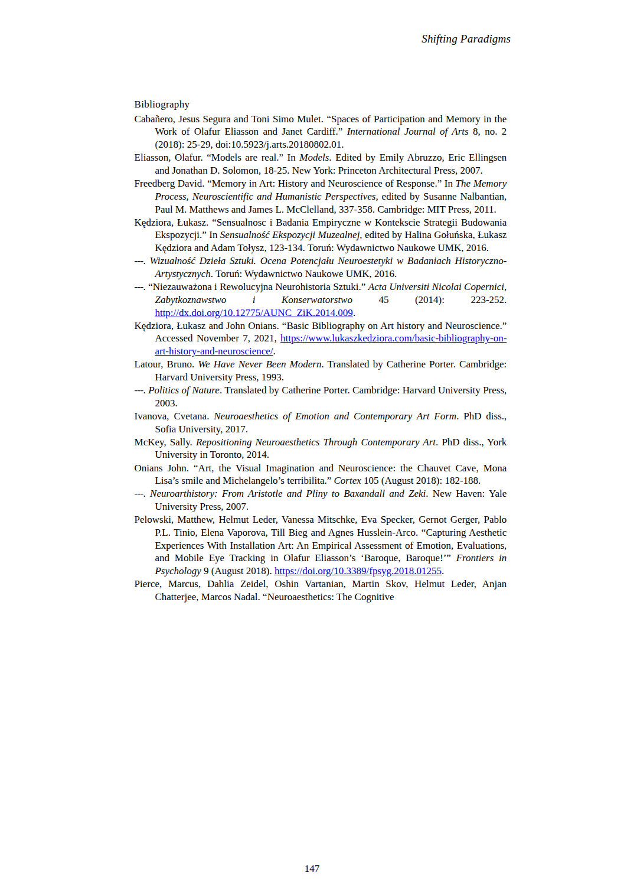Shifting Paradigms
Bibliography
Cabañero, Jesus Segura and Toni Simo Mulet. “Spaces of Participation and Memory in the Work of Olafur Eliasson and Janet Cardiff.” International Journal of Arts 8, no. 2 (2018): 25-29, doi:10.5923/j.arts.20180802.01.
Eliasson, Olafur. “Models are real.” In Models. Edited by Emily Abruzzo, Eric Ellingsen and Jonathan D. Solomon, 18-25. New York: Princeton Architectural Press, 2007.
Freedberg David. “Memory in Art: History and Neuroscience of Response.” In The Memory Process, Neuroscientific and Humanistic Perspectives, edited by Susanne Nalbantian, Paul M. Matthews and James L. McClelland, 337-358. Cambridge: MIT Press, 2011.
Kędziora, Łukasz. “Sensualnosc i Badania Empiryczne w Kontekscie Strategii Budowania Ekspozycji.” In Sensualność Ekspozycji Muzealnej, edited by Halina Gołuńska, Łukasz Kędziora and Adam Tołysz, 123-134. Toruń: Wydawnictwo Naukowe UMK, 2016.
---. Wizualność Dzieła Sztuki. Ocena Potencjału Neuroestetyki w Badaniach Historyczno-Artystycznych. Toruń: Wydawnictwo Naukowe UMK, 2016.
---. “Niezauważona i Rewolucyjna Neurohistoria Sztuki.” Acta Universiti Nicolai Copernici, Zabytkoznawstwo i Konserwatorstwo 45 (2014): 223-252. http://dx.doi.org/10.12775/AUNC_ZiK.2014.009.
Kędziora, Łukasz and John Onians. “Basic Bibliography on Art history and Neuroscience.” Accessed November 7, 2021, https://www.lukaszkedziora.com/basic-bibliography-on-art-history-and-neuroscience/.
Latour, Bruno. We Have Never Been Modern. Translated by Catherine Porter. Cambridge: Harvard University Press, 1993.
---. Politics of Nature. Translated by Catherine Porter. Cambridge: Harvard University Press, 2003.
Ivanova, Cvetana. Neuroaesthetics of Emotion and Contemporary Art Form. PhD diss., Sofia University, 2017.
McKey, Sally. Repositioning Neuroaesthetics Through Contemporary Art. PhD diss., York University in Toronto, 2014.
Onians John. “Art, the Visual Imagination and Neuroscience: the Chauvet Cave, Mona Lisa’s smile and Michelangelo’s terribilita.” Cortex 105 (August 2018): 182-188.
---. Neuroarthistory: From Aristotle and Pliny to Baxandall and Zeki. New Haven: Yale University Press, 2007.
Pelowski, Matthew, Helmut Leder, Vanessa Mitschke, Eva Specker, Gernot Gerger, Pablo P.L. Tinio, Elena Vaporova, Till Bieg and Agnes Husslein-Arco. “Capturing Aesthetic Experiences With Installation Art: An Empirical Assessment of Emotion, Evaluations, and Mobile Eye Tracking in Olafur Eliasson’s ‘Baroque, Baroque!’” Frontiers in Psychology 9 (August 2018). https://doi.org/10.3389/fpsyg.2018.01255.
Pierce, Marcus, Dahlia Zeidel, Oshin Vartanian, Martin Skov, Helmut Leder, Anjan Chatterjee, Marcos Nadal. “Neuroaesthetics: The Cognitive
147